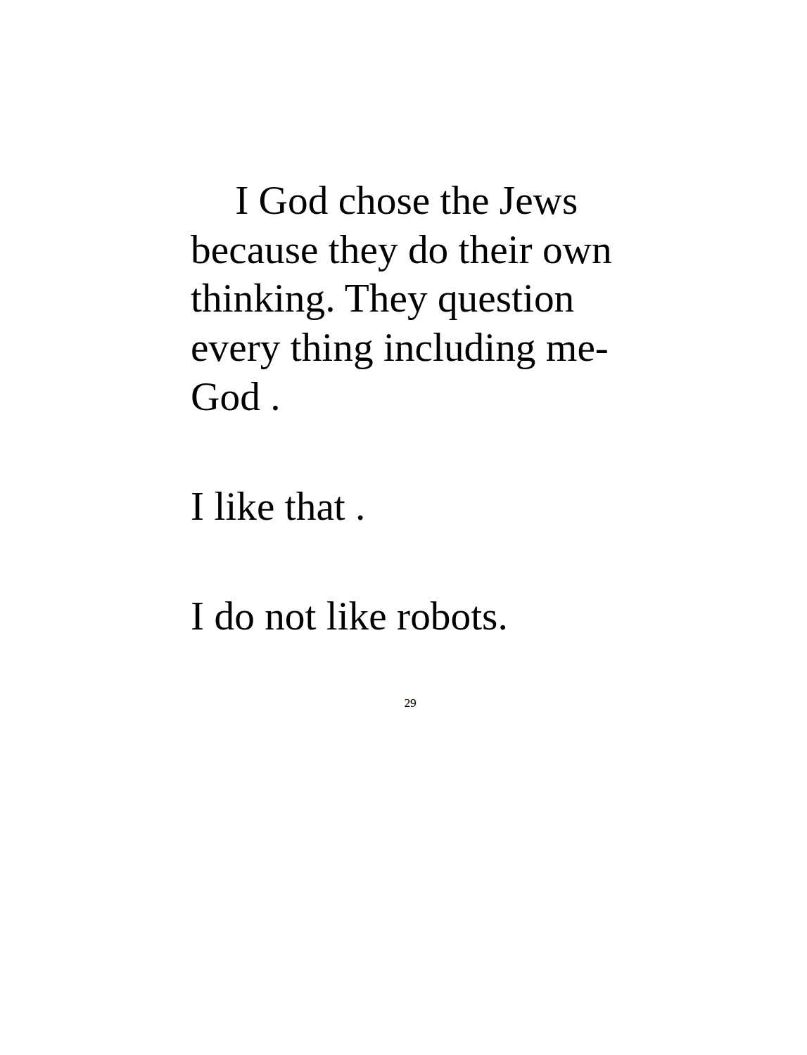I God chose the Jews because they do their own thinking. They question every thing including me-God .
I like that .
I do not like robots.
29